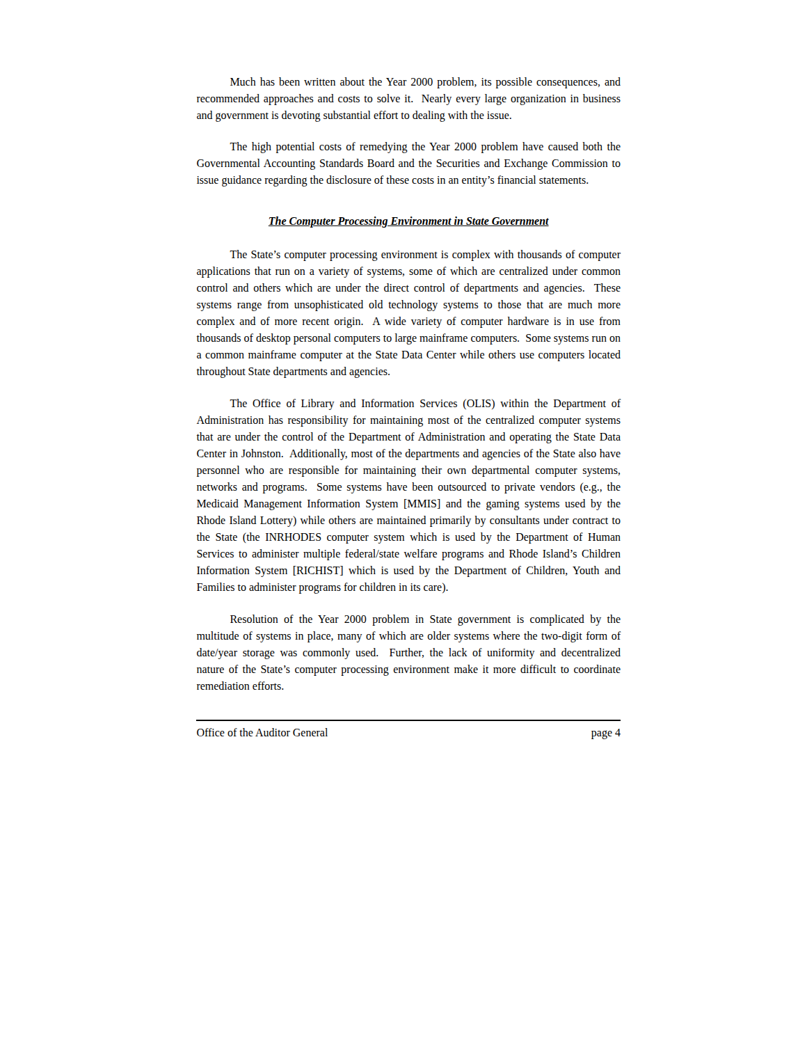Much has been written about the Year 2000 problem, its possible consequences, and recommended approaches and costs to solve it. Nearly every large organization in business and government is devoting substantial effort to dealing with the issue.
The high potential costs of remedying the Year 2000 problem have caused both the Governmental Accounting Standards Board and the Securities and Exchange Commission to issue guidance regarding the disclosure of these costs in an entity’s financial statements.
The Computer Processing Environment in State Government
The State’s computer processing environment is complex with thousands of computer applications that run on a variety of systems, some of which are centralized under common control and others which are under the direct control of departments and agencies. These systems range from unsophisticated old technology systems to those that are much more complex and of more recent origin. A wide variety of computer hardware is in use from thousands of desktop personal computers to large mainframe computers. Some systems run on a common mainframe computer at the State Data Center while others use computers located throughout State departments and agencies.
The Office of Library and Information Services (OLIS) within the Department of Administration has responsibility for maintaining most of the centralized computer systems that are under the control of the Department of Administration and operating the State Data Center in Johnston. Additionally, most of the departments and agencies of the State also have personnel who are responsible for maintaining their own departmental computer systems, networks and programs. Some systems have been outsourced to private vendors (e.g., the Medicaid Management Information System [MMIS] and the gaming systems used by the Rhode Island Lottery) while others are maintained primarily by consultants under contract to the State (the INRHODES computer system which is used by the Department of Human Services to administer multiple federal/state welfare programs and Rhode Island’s Children Information System [RICHIST] which is used by the Department of Children, Youth and Families to administer programs for children in its care).
Resolution of the Year 2000 problem in State government is complicated by the multitude of systems in place, many of which are older systems where the two-digit form of date/year storage was commonly used. Further, the lack of uniformity and decentralized nature of the State’s computer processing environment make it more difficult to coordinate remediation efforts.
Office of the Auditor General page 4